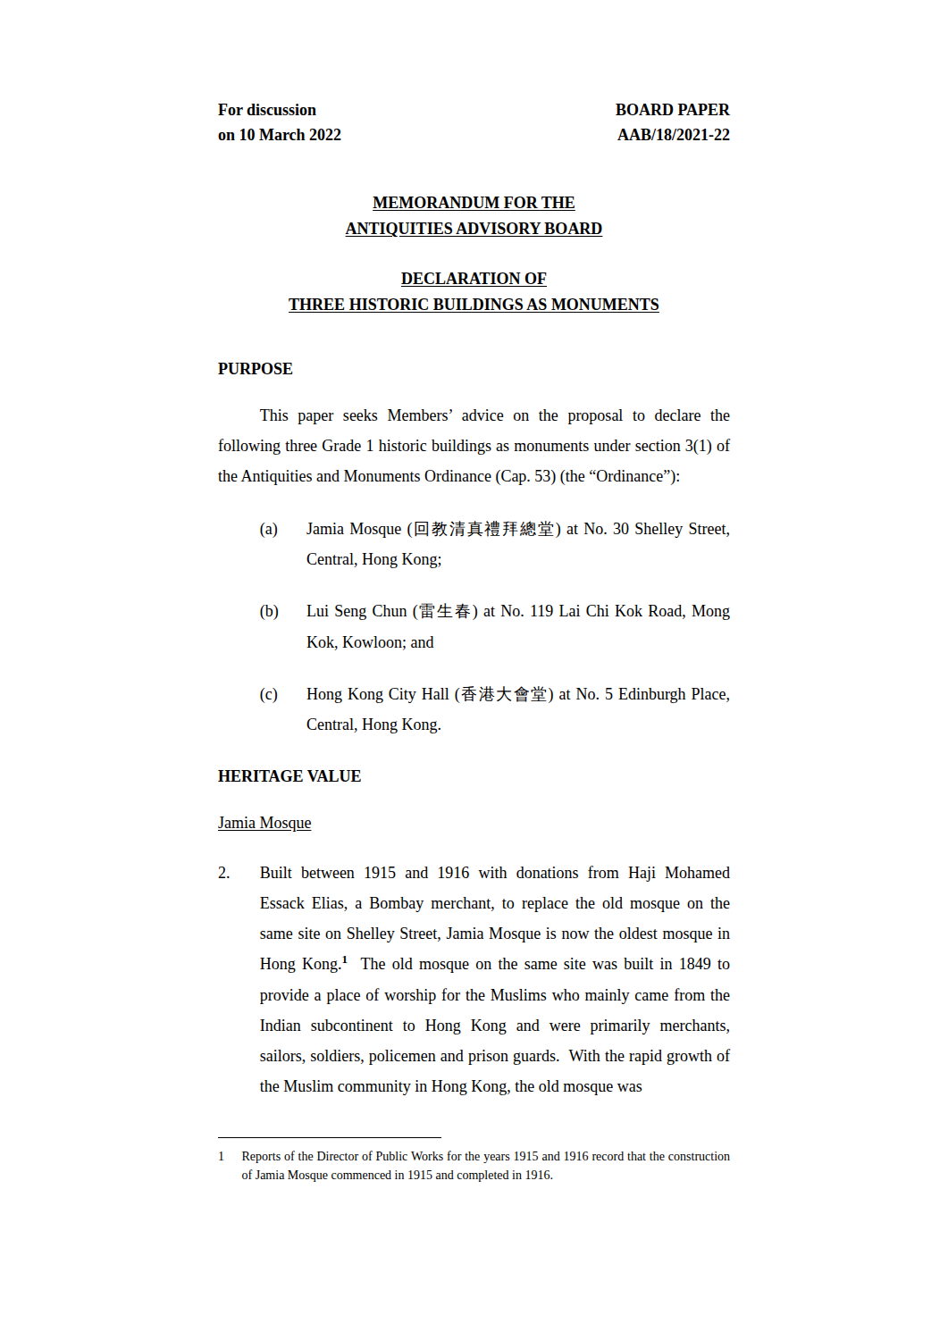For discussion
on 10 March 2022
BOARD PAPER
AAB/18/2021-22
MEMORANDUM FOR THE
ANTIQUITIES ADVISORY BOARD
DECLARATION OF
THREE HISTORIC BUILDINGS AS MONUMENTS
PURPOSE
This paper seeks Members’ advice on the proposal to declare the following three Grade 1 historic buildings as monuments under section 3(1) of the Antiquities and Monuments Ordinance (Cap. 53) (the “Ordinance”):
(a)
Jamia Mosque (回教清真禮拜總堂) at No. 30 Shelley Street, Central, Hong Kong;
(b)
Lui Seng Chun (雷生春) at No. 119 Lai Chi Kok Road, Mong Kok, Kowloon; and
(c)
Hong Kong City Hall (香港大會堂) at No. 5 Edinburgh Place, Central, Hong Kong.
HERITAGE VALUE
Jamia Mosque
2.
Built between 1915 and 1916 with donations from Haji Mohamed Essack Elias, a Bombay merchant, to replace the old mosque on the same site on Shelley Street, Jamia Mosque is now the oldest mosque in Hong Kong.1 The old mosque on the same site was built in 1849 to provide a place of worship for the Muslims who mainly came from the Indian subcontinent to Hong Kong and were primarily merchants, sailors, soldiers, policemen and prison guards. With the rapid growth of the Muslim community in Hong Kong, the old mosque was
1
Reports of the Director of Public Works for the years 1915 and 1916 record that the construction of Jamia Mosque commenced in 1915 and completed in 1916.